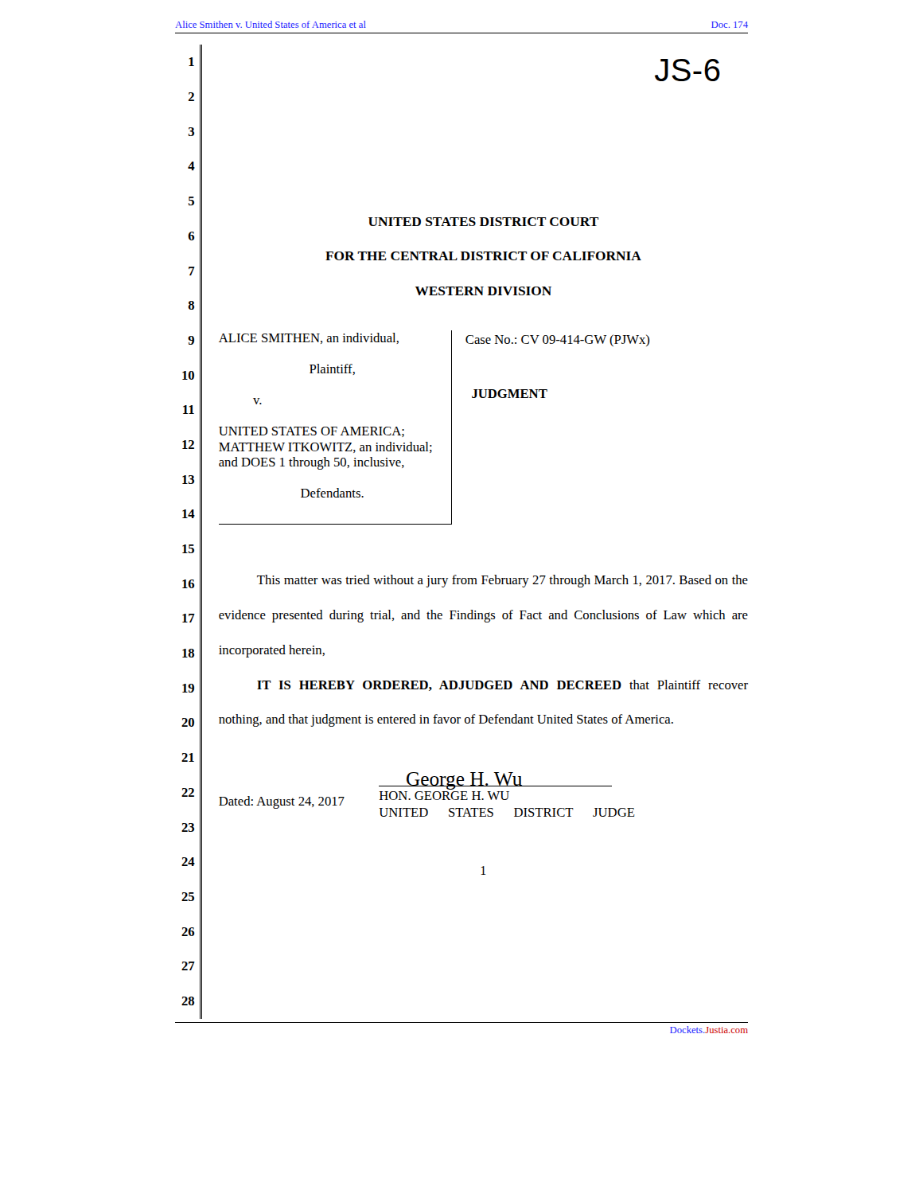Alice Smithen v. United States of America et al
Doc. 174
1
2
3
4
5
6
7
8
9
10
11
12
13
14
15
16
17
18
19
20
21
22
23
24
25
26
27
28
JS-6
UNITED STATES DISTRICT COURT
FOR THE CENTRAL DISTRICT OF CALIFORNIA
WESTERN DIVISION
ALICE SMITHEN, an individual,
Plaintiff,
v.
UNITED STATES OF AMERICA;
MATTHEW ITKOWITZ, an individual;
and DOES 1 through 50, inclusive,
Defendants.
Case No.: CV 09-414-GW (PJWx)
JUDGMENT
This matter was tried without a jury from February 27 through March 1, 2017. Based on the evidence presented during trial, and the Findings of Fact and Conclusions of Law which are incorporated herein,
IT IS HEREBY ORDERED, ADJUDGED AND DECREED that Plaintiff recover nothing, and that judgment is entered in favor of Defendant United States of America.
Dated: August 24, 2017
George H. Wu
HON. GEORGE H. WU
UNITED STATES DISTRICT JUDGE
1
Dockets.Justia.com